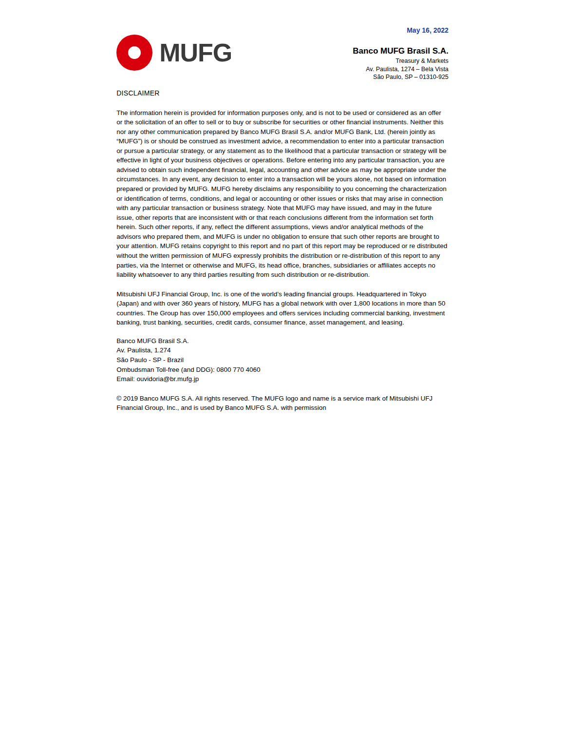MUFG
May 16, 2022
Banco MUFG Brasil S.A.
Treasury & Markets
Av. Paulista, 1274 – Bela Vista
São Paulo, SP – 01310-925
DISCLAIMER
The information herein is provided for information purposes only, and is not to be used or considered as an offer or the solicitation of an offer to sell or to buy or subscribe for securities or other financial instruments. Neither this nor any other communication prepared by Banco MUFG Brasil S.A. and/or MUFG Bank, Ltd. (herein jointly as “MUFG”) is or should be construed as investment advice, a recommendation to enter into a particular transaction or pursue a particular strategy, or any statement as to the likelihood that a particular transaction or strategy will be effective in light of your business objectives or operations. Before entering into any particular transaction, you are advised to obtain such independent financial, legal, accounting and other advice as may be appropriate under the circumstances. In any event, any decision to enter into a transaction will be yours alone, not based on information prepared or provided by MUFG. MUFG hereby disclaims any responsibility to you concerning the characterization or identification of terms, conditions, and legal or accounting or other issues or risks that may arise in connection with any particular transaction or business strategy. Note that MUFG may have issued, and may in the future issue, other reports that are inconsistent with or that reach conclusions different from the information set forth herein. Such other reports, if any, reflect the different assumptions, views and/or analytical methods of the advisors who prepared them, and MUFG is under no obligation to ensure that such other reports are brought to your attention. MUFG retains copyright to this report and no part of this report may be reproduced or re distributed without the written permission of MUFG expressly prohibits the distribution or re-distribution of this report to any parties, via the Internet or otherwise and MUFG, its head office, branches, subsidiaries or affiliates accepts no liability whatsoever to any third parties resulting from such distribution or re-distribution.
Mitsubishi UFJ Financial Group, Inc. is one of the world’s leading financial groups. Headquartered in Tokyo (Japan) and with over 360 years of history, MUFG has a global network with over 1,800 locations in more than 50 countries. The Group has over 150,000 employees and offers services including commercial banking, investment banking, trust banking, securities, credit cards, consumer finance, asset management, and leasing.
Banco MUFG Brasil S.A.
Av. Paulista, 1.274
São Paulo - SP - Brazil
Ombudsman Toll-free (and DDG): 0800 770 4060
Email: ouvidoria@br.mufg.jp
© 2019 Banco MUFG S.A. All rights reserved. The MUFG logo and name is a service mark of Mitsubishi UFJ Financial Group, Inc., and is used by Banco MUFG S.A. with permission